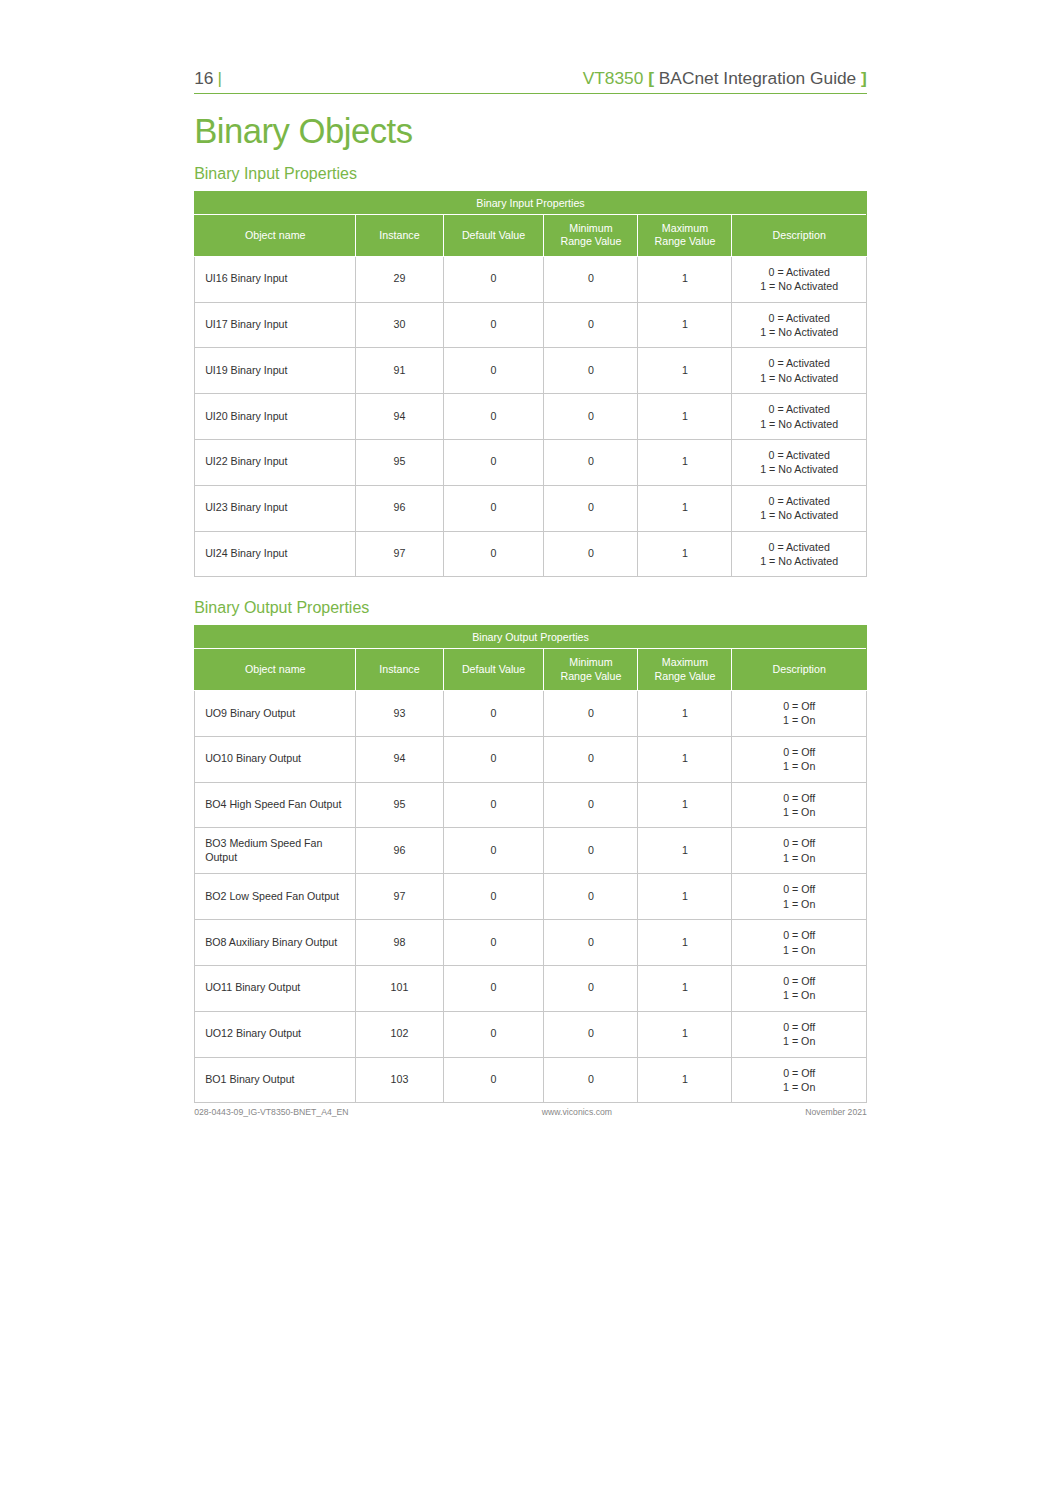16|
VT8350 [ BACnet Integration Guide ]
Binary Objects
Binary Input Properties
Binary Input Properties
| Object name | Instance | Default Value | Minimum Range Value | Maximum Range Value | Description |
| --- | --- | --- | --- | --- | --- |
| UI16 Binary Input | 29 | 0 | 0 | 1 | 0 = Activated 1 = No Activated |
| UI17 Binary Input | 30 | 0 | 0 | 1 | 0 = Activated 1 = No Activated |
| UI19 Binary Input | 91 | 0 | 0 | 1 | 0 = Activated 1 = No Activated |
| UI20 Binary Input | 94 | 0 | 0 | 1 | 0 = Activated 1 = No Activated |
| UI22 Binary Input | 95 | 0 | 0 | 1 | 0 = Activated 1 = No Activated |
| UI23 Binary Input | 96 | 0 | 0 | 1 | 0 = Activated 1 = No Activated |
| UI24 Binary Input | 97 | 0 | 0 | 1 | 0 = Activated 1 = No Activated |
Binary Output Properties
Binary Output Properties
| Object name | Instance | Default Value | Minimum Range Value | Maximum Range Value | Description |
| --- | --- | --- | --- | --- | --- |
| UO9 Binary Output | 93 | 0 | 0 | 1 | 0 = Off 1 = On |
| UO10 Binary Output | 94 | 0 | 0 | 1 | 0 = Off 1 = On |
| BO4 High Speed Fan Output | 95 | 0 | 0 | 1 | 0 = Off 1 = On |
| BO3 Medium Speed Fan Output | 96 | 0 | 0 | 1 | 0 = Off 1 = On |
| BO2 Low Speed Fan Output | 97 | 0 | 0 | 1 | 0 = Off 1 = On |
| BO8 Auxiliary Binary Output | 98 | 0 | 0 | 1 | 0 = Off 1 = On |
| UO11 Binary Output | 101 | 0 | 0 | 1 | 0 = Off 1 = On |
| UO12 Binary Output | 102 | 0 | 0 | 1 | 0 = Off 1 = On |
| BO1 Binary Output | 103 | 0 | 0 | 1 | 0 = Off 1 = On |
028-0443-09_IG-VT8350-BNET_A4_EN www.viconics.com November 2021